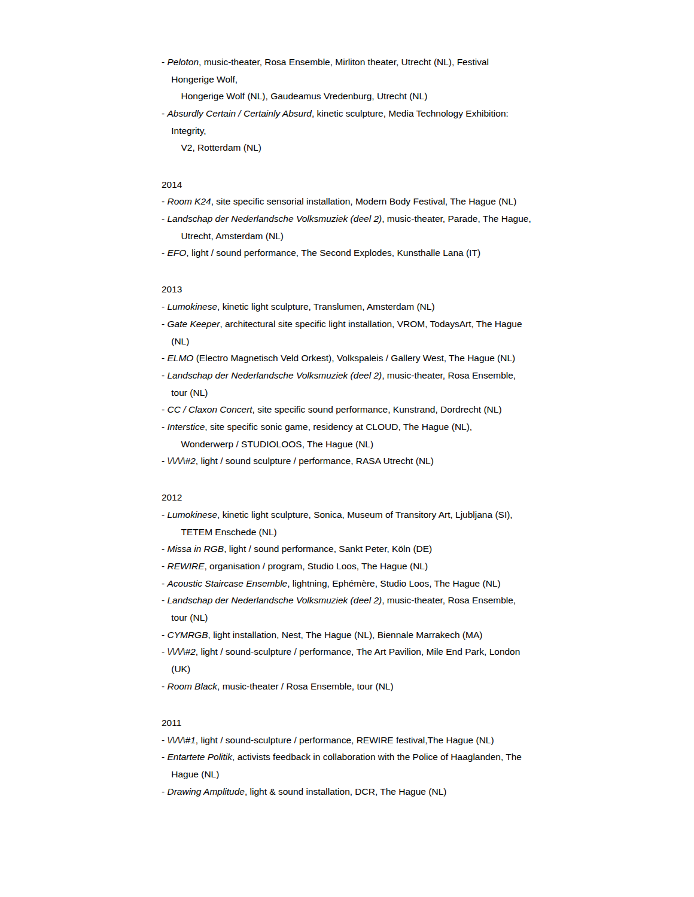- Peloton, music-theater, Rosa Ensemble, Mirliton theater, Utrecht (NL), Festival Hongerige Wolf,Hongerige Wolf (NL), Gaudeamus Vredenburg, Utrecht (NL)
- Absurdly Certain / Certainly Absurd, kinetic sculpture, Media Technology Exhibition: Integrity,V2, Rotterdam (NL)
2014
- Room K24, site specific sensorial installation, Modern Body Festival, The Hague (NL)
- Landschap der Nederlandsche Volksmuziek (deel 2), music-theater, Parade, The Hague,Utrecht, Amsterdam (NL)
- EFO, light / sound performance, The Second Explodes, Kunsthalle Lana (IT)
2013
- Lumokinese, kinetic light sculpture, Translumen, Amsterdam (NL)
- Gate Keeper, architectural site specific light installation, VROM, TodaysArt, The Hague (NL)
- ELMO (Electro Magnetisch Veld Orkest), Volkspaleis / Gallery West, The Hague (NL)
- Landschap der Nederlandsche Volksmuziek (deel 2), music-theater, Rosa Ensemble, tour (NL)
- CC / Claxon Concert, site specific sound performance, Kunstrand, Dordrecht (NL)
- Interstice, site specific sonic game, residency at CLOUD, The Hague (NL),Wonderwerp / STUDIOLOOS, The Hague (NL)
- \/\/\/\#2, light / sound sculpture / performance, RASA Utrecht (NL)
2012
- Lumokinese, kinetic light sculpture, Sonica, Museum of Transitory Art, Ljubljana (SI),TETEM Enschede (NL)
- Missa in RGB, light / sound performance, Sankt Peter, Köln (DE)
- REWIRE, organisation / program, Studio Loos, The Hague (NL)
- Acoustic Staircase Ensemble, lightning, Ephémère, Studio Loos, The Hague (NL)
- Landschap der Nederlandsche Volksmuziek (deel 2), music-theater, Rosa Ensemble, tour (NL)
- CYMRGB, light installation, Nest, The Hague (NL), Biennale Marrakech (MA)
- \/\/\/\#2, light / sound-sculpture / performance, The Art Pavilion, Mile End Park, London (UK)
- Room Black, music-theater / Rosa Ensemble, tour (NL)
2011
- \/\/\/\#1, light / sound-sculpture / performance, REWIRE festival,The Hague (NL)
- Entartete Politik, activists feedback in collaboration with the Police of Haaglanden, The Hague (NL)
- Drawing Amplitude, light & sound installation, DCR, The Hague (NL)